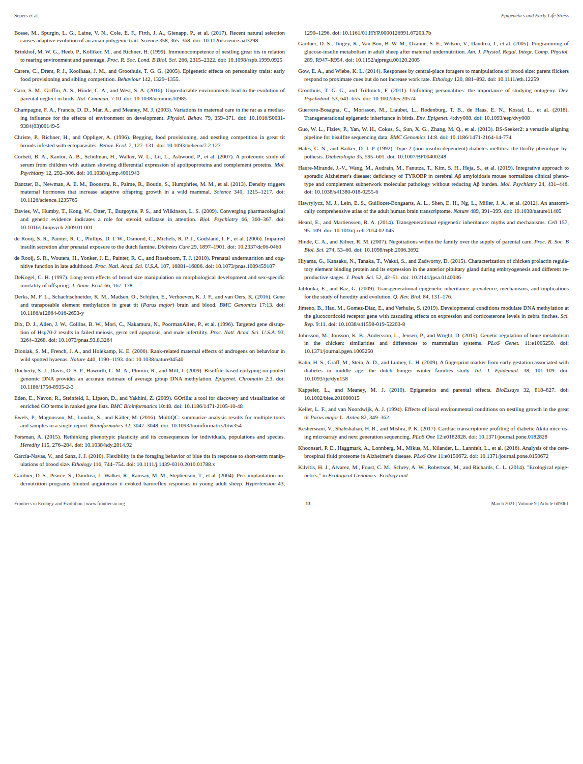Sepers et al.
Epigenetics and Early Life Stress
Bosse, M., Spurgin, L. G., Laine, V. N., Cole, E. F., Firth, J. A., Gienapp, P., et al. (2017). Recent natural selection causes adaptive evolution of an avian polygenic trait. Science 358, 365–368. doi: 10.1126/science.aal3298
Brinkhof, M. W. G., Heeb, P., Kölliker, M., and Richner, H. (1999). Immunocompetence of nestling great tits in relation to rearing environment and parentage. Proc. R. Soc. Lond. B Biol. Sci. 266, 2315–2322. doi: 10.1098/rspb.1999.0925
Carere, C., Drent, P. J., Koolhaas, J. M., and Groothuis, T. G. G. (2005). Epigenetic effects on personality traits: early food provisioning and sibling competition. Behaviour 142, 1329–1355.
Caro, S. M., Griffin, A. S., Hinde, C. A., and West, S. A. (2016). Unpredictable environments lead to the evolution of parental neglect in birds. Nat. Commun. 7:10. doi: 10.1038/ncomms10985
Champagne, F. A., Francis, D. D., Mar, A., and Meaney, M. J. (2003). Variations in maternal care in the rat as a mediating influence for the effects of environment on development. Physiol. Behav. 79, 359–371. doi: 10.1016/S0031-9384(03)00149-5
Christe, P., Richner, H., and Oppliger, A. (1996). Begging, food provisioning, and nestling competition in great tit broods infested with ectoparasites. Behav. Ecol. 7, 127–131. doi: 10.1093/beheco/7.2.127
Corbett, B. A., Kantor, A. B., Schulman, H., Walker, W. L., Lit, L., Ashwood, P., et al. (2007). A proteomic study of serum from children with autism showing differential expression of apolipoproteins and complement proteins. Mol. Psychiatry 12, 292–306. doi: 10.1038/sj.mp.4001943
Dantzer, B., Newman, A. E. M., Boonstra, R., Palme, R., Boutin, S., Humphries, M. M., et al. (2013). Density triggers maternal hormones that increase adaptive offspring growth in a wild mammal. Science 340, 1215–1217. doi: 10.1126/science.1235765
Davies, W., Humby, T., Kong, W., Otter, T., Burgoyne, P. S., and Wilkinson, L. S. (2009). Converging pharmacological and genetic evidence indicates a role for steroid sulfatase in attention. Biol. Psychiatry 66, 360–367. doi: 10.1016/j.biopsych.2009.01.001
de Rooij, S. R., Painter, R. C., Phillips, D. I. W., Osmond, C., Michels, R. P. J., Godsland, I. F., et al. (2006). Impaired insulin secretion after prenatal exposure to the dutch famine. Diabetes Care 29, 1897–1901. doi: 10.2337/dc06-0460
de Rooij, S. R., Wouters, H., Yonker, J. E., Painter, R. C., and Roseboom, T. J. (2010). Prenatal undernutrition and cognitive function in late adulthood. Proc. Natl. Acad. Sci. U.S.A. 107, 16881–16886. doi: 10.1073/pnas.1009459107
DeKogel, C. H. (1997). Long-term effects of brood size manipulation on morphological development and sex-specific mortality of offspring. J. Anim. Ecol. 66, 167–178.
Derks, M. F. L., Schachtschneider, K. M., Madsen, O., Schijlen, E., Verhoeven, K. J. F., and van Oers, K. (2016). Gene and transposable element methylation in great tit (Parus major) brain and blood. BMC Genomics 17:13. doi: 10.1186/s12864-016-2653-y
Dix, D. J., Allen, J. W., Collins, B. W., Mori, C., Nakamura, N., PoormanAllen, P., et al. (1996). Targeted gene disruption of Hsp70-2 results in failed meiosis, germ cell apoptosis, and male infertility. Proc. Natl. Acad. Sci. U.S.A. 93, 3264–3268. doi: 10.1073/pnas.93.8.3264
Dloniak, S. M., French, J. A., and Holekamp, K. E. (2006). Rank-related maternal effects of androgens on behaviour in wild spotted hyaenas. Nature 440, 1190–1193. doi: 10.1038/nature04540
Docherty, S. J., Davis, O. S. P., Haworth, C. M. A., Plomin, R., and Mill, J. (2009). Bisulfite-based epityping on pooled genomic DNA provides an accurate estimate of average group DNA methylation. Epigenet. Chromatin 2:3. doi: 10.1186/1756-8935-2-3
Eden, E., Navon, R., Steinfeld, I., Lipson, D., and Yakhini, Z. (2009). GOrilla: a tool for discovery and visualization of enriched GO terms in ranked gene lists. BMC Bioinformatics 10:48. doi: 10.1186/1471-2105-10-48
Ewels, P., Magnusson, M., Lundin, S., and Käller, M. (2016). MultiQC: summarize analysis results for multiple tools and samples in a single report. Bioinformatics 32, 3047–3048. doi: 10.1093/bioinformatics/btw354
Forsman, A. (2015). Rethinking phenotypic plasticity and its consequences for individuals, populations and species. Heredity 115, 276–284. doi: 10.1038/hdy.2014.92
García-Navas, V., and Sanz, J. J. (2010). Flexibility in the foraging behavior of blue tits in response to short-term manipulations of brood size. Ethology 116, 744–754. doi: 10.1111/j.1439-0310.2010.01788.x
Gardner, D. S., Pearce, S., Dandrea, J., Walker, R., Ramsay, M. M., Stephenson, T., et al. (2004). Peri-implantation undernutrition programs blunted angiotensin ii evoked baroreflex responses in young adult sheep. Hypertension 43, 1290–1296. doi: 10.1161/01.HYP.0000126991.67203.7b
Gardner, D. S., Tingey, K., Van Bon, B. W. M., Ozanne, S. E., Wilson, V., Dandrea, J., et al. (2005). Programming of glucose-insulin metabolism in adult sheep after maternal undernutrition. Am. J. Physiol. Regul. Integr. Comp. Physiol. 289, R947–R954. doi: 10.1152/ajpregu.00120.2005
Gow, E. A., and Wiebe, K. L. (2014). Responses by central-place foragers to manipulations of brood size: parent flickers respond to proximate cues but do not increase work rate. Ethology 120, 881–892. doi: 10.1111/eth.12259
Groothuis, T. G. G., and Trillmich, F. (2011). Unfolding personalities: the importance of studying ontogeny. Dev. Psychobiol. 53, 641–655. doi: 10.1002/dev.20574
Guerrero-Bosagna, C., Morisson, M., Liaubet, L., Rodenburg, T. B., de Haas, E. N., Kostal, L., et al. (2018). Transgenerational epigenetic inheritance in birds. Env. Epigenet. 4:dvy008. doi: 10.1093/eep/dvy008
Guo, W. L., Fiziev, P., Yan, W. H., Cokus, S., Sun, X. G., Zhang, M. Q., et al. (2013). BS-Seeker2: a versatile aligning pipeline for bisulfite sequencing data. BMC Genomics 14:8. doi: 10.1186/1471-2164-14-774
Hales, C. N., and Barker, D. J. P. (1992). Type 2 (non-insulin-dependent) diabetes mellitus: the thrifty phenotype hypothesis. Diabetologia 35, 595–601. doi: 10.1007/BF00400248
Haure-Mirande, J.-V., Wang, M., Audrain, M., Fanutza, T., Kim, S. H., Heja, S., et al. (2019). Integrative approach to sporadic Alzheimer's disease: deficiency of TYROBP in cerebral Aβ amyloidosis mouse normalizes clinical phenotype and complement subnetwork molecular pathology without reducing Aβ burden. Mol. Psychiatry 24, 431–446. doi: 10.1038/s41380-018-0255-6
Hawrylycz, M. J., Lein, E. S., Guillozet-Bongaarts, A. L., Shen, E. H., Ng, L., Miller, J. A., et al. (2012). An anatomically comprehensive atlas of the adult human brain transcriptome. Nature 489, 391–399. doi: 10.1038/nature11405
Heard, E., and Martienssen, R. A. (2014). Transgenerational epigenetic inheritance: myths and mechanisms. Cell 157, 95–109. doi: 10.1016/j.cell.2014.02.045
Hinde, C. A., and Kilner, R. M. (2007). Negotiations within the family over the supply of parental care. Proc. R. Soc. B Biol. Sci. 274, 53–60. doi: 10.1098/rspb.2006.3692
Hiyama, G., Kansaku, N., Tanaka, T., Wakui, S., and Zadworny, D. (2015). Characterization of chicken prolactin regulatory element binding protein and its expression in the anterior pituitary gland during embryogenesis and different reproductive stages. J. Poult. Sci. 52, 42–51. doi: 10.2141/jpsa.0140036
Jablonka, E., and Raz, G. (2009). Transgenerational epigenetic inheritance: prevalence, mechanisms, and implications for the study of heredity and evolution. Q. Rev. Biol. 84, 131–176.
Jimeno, B., Hau, M., Gomez-Diaz, E., and Verhulst, S. (2019). Developmental conditions modulate DNA methylation at the glucocorticoid receptor gene with cascading effects on expression and corticosterone levels in zebra finches. Sci. Rep. 9:11. doi: 10.1038/s41598-019-52203-8
Johnsson, M., Jonsson, K. B., Andersson, L., Jensen, P., and Wright, D. (2015). Genetic regulation of bone metabolism in the chicken: similarities and differences to mammalian systems. PLoS Genet. 11:e1005250. doi: 10.1371/journal.pgen.1005250
Kahn, H. S., Graff, M., Stein, A. D., and Lumey, L. H. (2009). A fingerprint marker from early gestation associated with diabetes in middle age: the dutch hunger winter families study. Int. J. Epidemiol. 38, 101–109. doi: 10.1093/ije/dyn158
Kappeler, L., and Meaney, M. J. (2010). Epigenetics and parental effects. BioEssays 32, 818–827. doi: 10.1002/bies.201000015
Keller, L. F., and van Noordwijk, A. J. (1994). Effects of local environmental conditions on nestling growth in the great tit Parus major L. Ardea 82, 349–362.
Kesherwani, V., Shahshahan, H. R., and Mishra, P. K. (2017). Cardiac transcriptome profiling of diabetic Akita mice using microarray and next generation sequencing. PLoS One 12:e0182828. doi: 10.1371/journal.pone.0182828
Khoonsari, P. E., Haggmark, A., Lonnberg, M., Mikus, M., Kilander, L., Lannfelt, L., et al. (2016). Analysis of the cerebrospinal fluid proteome in Alzheimer's disease. PLoS One 11:e0150672. doi: 10.1371/journal.pone.0150672
Kilvitis, H. J., Alvarez, M., Foust, C. M., Schrey, A. W., Robertson, M., and Richards, C. L. (2014). "Ecological epigenetics," in Ecological Genomics: Ecology and
Frontiers in Ecology and Evolution | www.frontiersin.org
13
March 2021 | Volume 9 | Article 609061